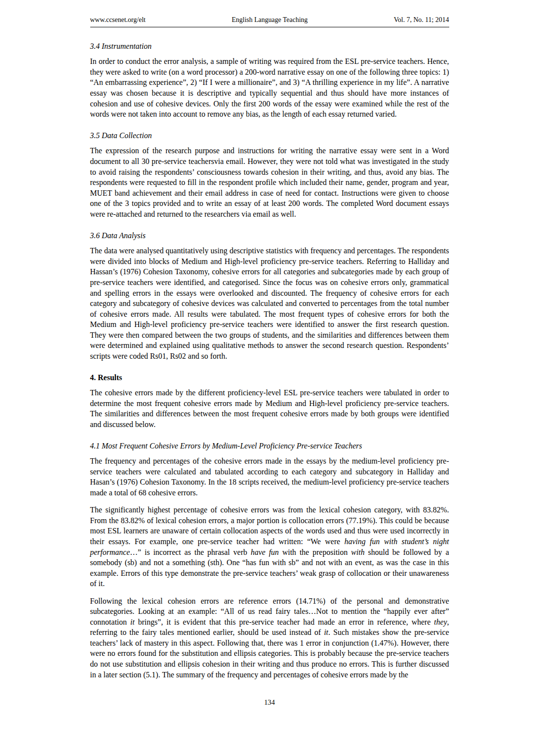www.ccsenet.org/elt English Language Teaching Vol. 7, No. 11; 2014
3.4 Instrumentation
In order to conduct the error analysis, a sample of writing was required from the ESL pre-service teachers. Hence, they were asked to write (on a word processor) a 200-word narrative essay on one of the following three topics: 1) “An embarrassing experience”, 2) “If I were a millionaire”, and 3) “A thrilling experience in my life”. A narrative essay was chosen because it is descriptive and typically sequential and thus should have more instances of cohesion and use of cohesive devices. Only the first 200 words of the essay were examined while the rest of the words were not taken into account to remove any bias, as the length of each essay returned varied.
3.5 Data Collection
The expression of the research purpose and instructions for writing the narrative essay were sent in a Word document to all 30 pre-service teachersvia email. However, they were not told what was investigated in the study to avoid raising the respondents’ consciousness towards cohesion in their writing, and thus, avoid any bias. The respondents were requested to fill in the respondent profile which included their name, gender, program and year, MUET band achievement and their email address in case of need for contact. Instructions were given to choose one of the 3 topics provided and to write an essay of at least 200 words. The completed Word document essays were re-attached and returned to the researchers via email as well.
3.6 Data Analysis
The data were analysed quantitatively using descriptive statistics with frequency and percentages. The respondents were divided into blocks of Medium and High-level proficiency pre-service teachers. Referring to Halliday and Hassan’s (1976) Cohesion Taxonomy, cohesive errors for all categories and subcategories made by each group of pre-service teachers were identified, and categorised. Since the focus was on cohesive errors only, grammatical and spelling errors in the essays were overlooked and discounted. The frequency of cohesive errors for each category and subcategory of cohesive devices was calculated and converted to percentages from the total number of cohesive errors made. All results were tabulated. The most frequent types of cohesive errors for both the Medium and High-level proficiency pre-service teachers were identified to answer the first research question. They were then compared between the two groups of students, and the similarities and differences between them were determined and explained using qualitative methods to answer the second research question. Respondents’ scripts were coded Rs01, Rs02 and so forth.
4. Results
The cohesive errors made by the different proficiency-level ESL pre-service teachers were tabulated in order to determine the most frequent cohesive errors made by Medium and High-level proficiency pre-service teachers. The similarities and differences between the most frequent cohesive errors made by both groups were identified and discussed below.
4.1 Most Frequent Cohesive Errors by Medium-Level Proficiency Pre-service Teachers
The frequency and percentages of the cohesive errors made in the essays by the medium-level proficiency pre-service teachers were calculated and tabulated according to each category and subcategory in Halliday and Hasan’s (1976) Cohesion Taxonomy. In the 18 scripts received, the medium-level proficiency pre-service teachers made a total of 68 cohesive errors.
The significantly highest percentage of cohesive errors was from the lexical cohesion category, with 83.82%. From the 83.82% of lexical cohesion errors, a major portion is collocation errors (77.19%). This could be because most ESL learners are unaware of certain collocation aspects of the words used and thus were used incorrectly in their essays. For example, one pre-service teacher had written: “We were having fun with student’s night performance…” is incorrect as the phrasal verb have fun with the preposition with should be followed by a somebody (sb) and not a something (sth). One “has fun with sb” and not with an event, as was the case in this example. Errors of this type demonstrate the pre-service teachers’ weak grasp of collocation or their unawareness of it.
Following the lexical cohesion errors are reference errors (14.71%) of the personal and demonstrative subcategories. Looking at an example: “All of us read fairy tales…Not to mention the “happily ever after” connotation it brings”, it is evident that this pre-service teacher had made an error in reference, where they, referring to the fairy tales mentioned earlier, should be used instead of it. Such mistakes show the pre-service teachers’ lack of mastery in this aspect. Following that, there was 1 error in conjunction (1.47%). However, there were no errors found for the substitution and ellipsis categories. This is probably because the pre-service teachers do not use substitution and ellipsis cohesion in their writing and thus produce no errors. This is further discussed in a later section (5.1). The summary of the frequency and percentages of cohesive errors made by the
134